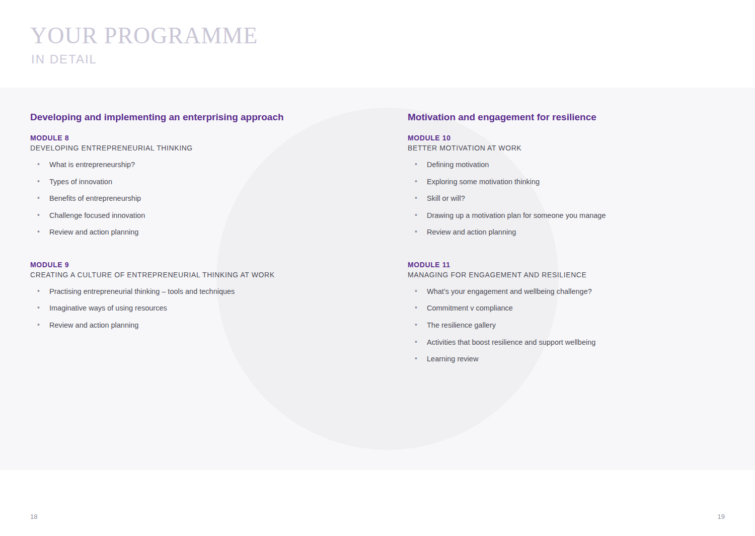Your Programme
In Detail
Developing and implementing an enterprising approach
MODULE 8
Developing entrepreneurial thinking
What is entrepreneurship?
Types of innovation
Benefits of entrepreneurship
Challenge focused innovation
Review and action planning
MODULE 9
Creating a culture of entrepreneurial thinking at work
Practising entrepreneurial thinking – tools and techniques
Imaginative ways of using resources
Review and action planning
Motivation and engagement for resilience
MODULE 10
Better motivation at work
Defining motivation
Exploring some motivation thinking
Skill or will?
Drawing up a motivation plan for someone you manage
Review and action planning
MODULE 11
Managing for engagement and resilience
What’s your engagement and wellbeing challenge?
Commitment v compliance
The resilience gallery
Activities that boost resilience and support wellbeing
Learning review
18
19